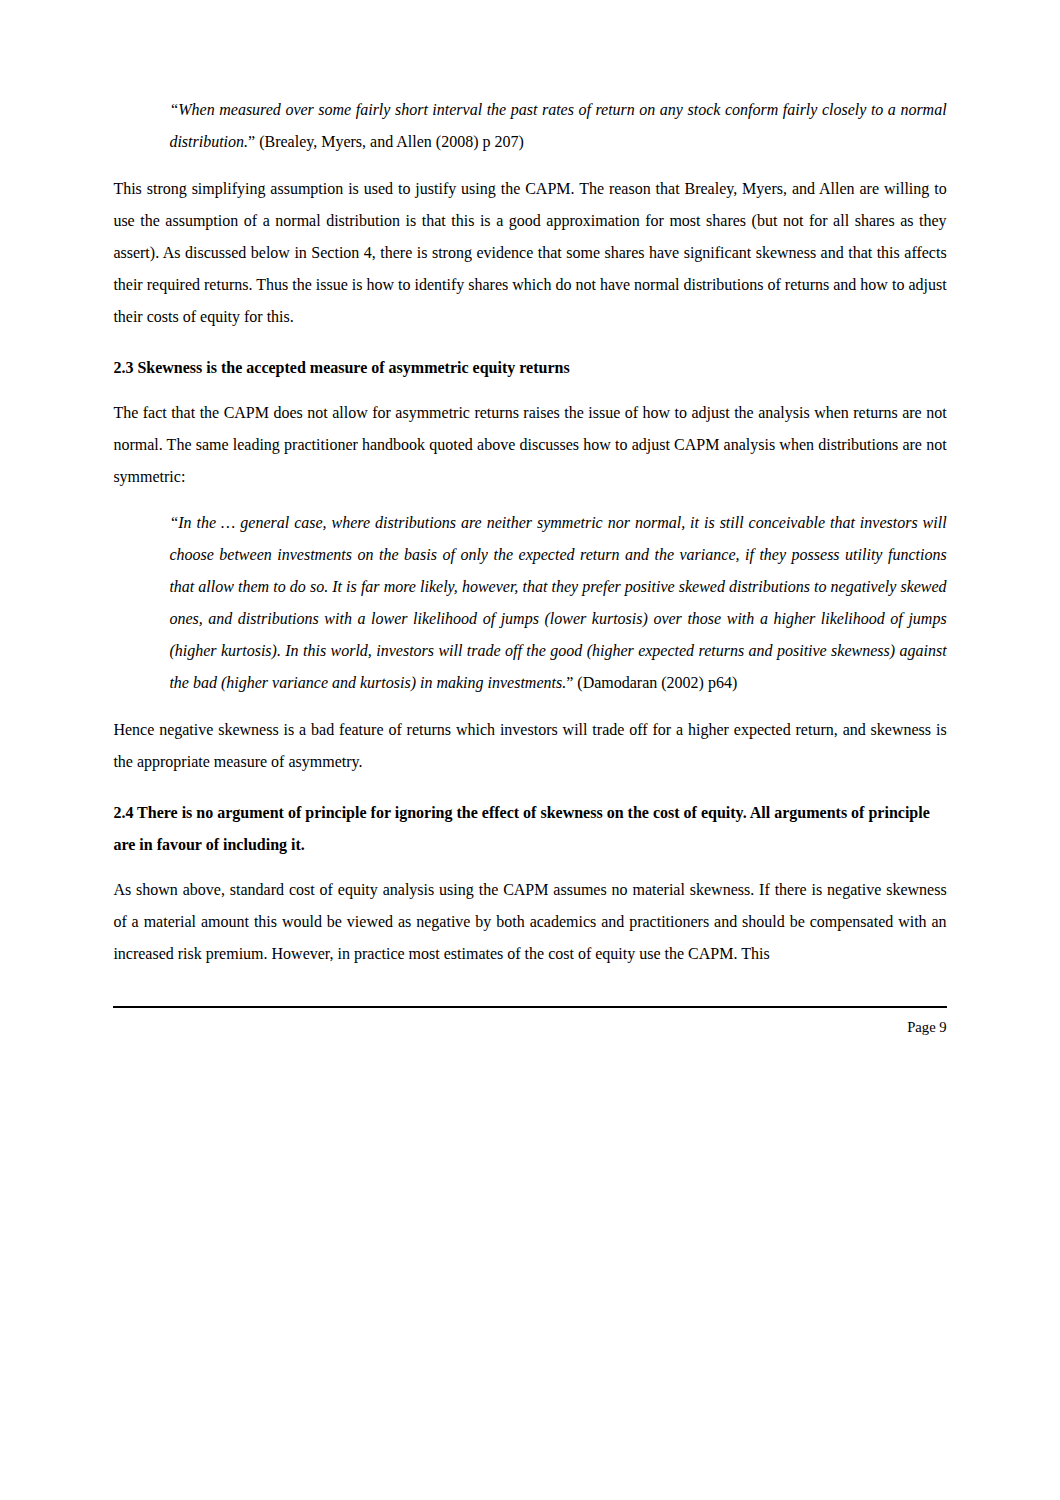“When measured over some fairly short interval the past rates of return on any stock conform fairly closely to a normal distribution.” (Brealey, Myers, and Allen (2008) p 207)
This strong simplifying assumption is used to justify using the CAPM. The reason that Brealey, Myers, and Allen are willing to use the assumption of a normal distribution is that this is a good approximation for most shares (but not for all shares as they assert). As discussed below in Section 4, there is strong evidence that some shares have significant skewness and that this affects their required returns. Thus the issue is how to identify shares which do not have normal distributions of returns and how to adjust their costs of equity for this.
2.3 Skewness is the accepted measure of asymmetric equity returns
The fact that the CAPM does not allow for asymmetric returns raises the issue of how to adjust the analysis when returns are not normal. The same leading practitioner handbook quoted above discusses how to adjust CAPM analysis when distributions are not symmetric:
“In the … general case, where distributions are neither symmetric nor normal, it is still conceivable that investors will choose between investments on the basis of only the expected return and the variance, if they possess utility functions that allow them to do so. It is far more likely, however, that they prefer positive skewed distributions to negatively skewed ones, and distributions with a lower likelihood of jumps (lower kurtosis) over those with a higher likelihood of jumps (higher kurtosis). In this world, investors will trade off the good (higher expected returns and positive skewness) against the bad (higher variance and kurtosis) in making investments.” (Damodaran (2002) p64)
Hence negative skewness is a bad feature of returns which investors will trade off for a higher expected return, and skewness is the appropriate measure of asymmetry.
2.4 There is no argument of principle for ignoring the effect of skewness on the cost of equity. All arguments of principle are in favour of including it.
As shown above, standard cost of equity analysis using the CAPM assumes no material skewness. If there is negative skewness of a material amount this would be viewed as negative by both academics and practitioners and should be compensated with an increased risk premium. However, in practice most estimates of the cost of equity use the CAPM. This
Page 9